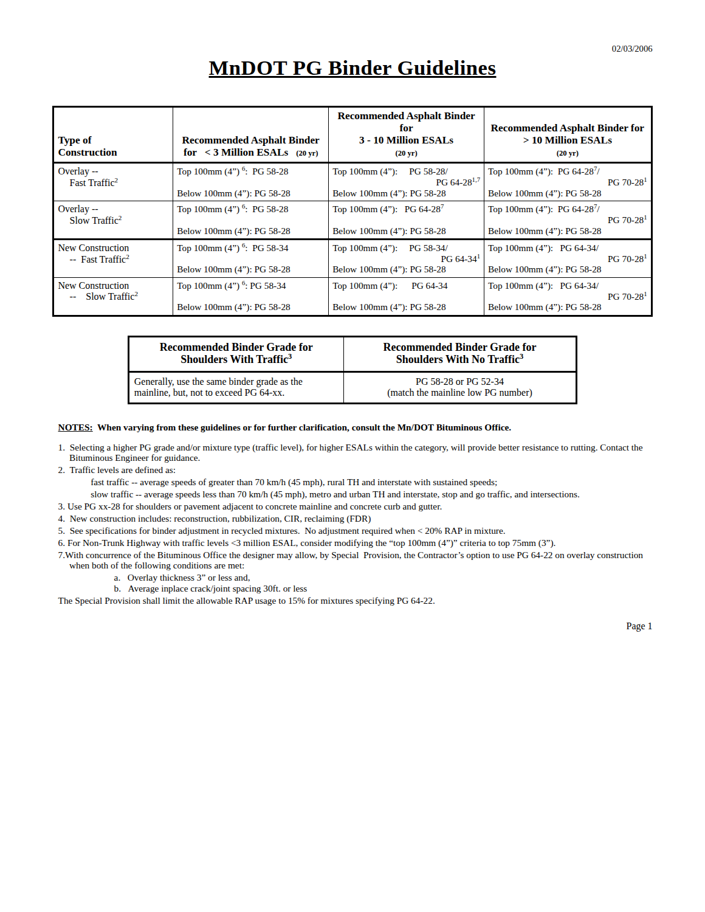02/03/2006
MnDOT PG Binder Guidelines
| Type of Construction | Recommended Asphalt Binder for < 3 Million ESALs (20 yr) | Recommended Asphalt Binder for 3 - 10 Million ESALs (20 yr) | Recommended Asphalt Binder for > 10 Million ESALs (20 yr) |
| --- | --- | --- | --- |
| Overlay -- Fast Traffic 2 | Top 100mm (4”) 6 : PG 58-28 Below 100mm (4”): PG 58-28 | Top 100mm (4”): PG 58-28/ PG 64-28 1,7 Below 100mm (4”): PG 58-28 | Top 100mm (4”): PG 64-28 7 / PG 70-28 1 Below 100mm (4”): PG 58-28 |
| Overlay -- Slow Traffic 2 | Top 100mm (4”) 6 : PG 58-28 Below 100mm (4”): PG 58-28 | Top 100mm (4”): PG 64-28 7 Below 100mm (4”): PG 58-28 | Top 100mm (4”): PG 64-28 7 / PG 70-28 1 Below 100mm (4”): PG 58-28 |
| New Construction -- Fast Traffic 2 | Top 100mm (4”) 6 : PG 58-34 Below 100mm (4”): PG 58-28 | Top 100mm (4”): PG 58-34/ PG 64-34 1 Below 100mm (4”): PG 58-28 | Top 100mm (4”): PG 64-34/ PG 70-28 1 Below 100mm (4”): PG 58-28 |
| New Construction -- Slow Traffic 2 | Top 100mm (4”) 6 : PG 58-34 Below 100mm (4”): PG 58-28 | Top 100mm (4”): PG 64-34 Below 100mm (4”): PG 58-28 | Top 100mm (4”): PG 64-34/ PG 70-28 1 Below 100mm (4”): PG 58-28 |
| Recommended Binder Grade for Shoulders With Traffic 3 | Recommended Binder Grade for Shoulders With No Traffic 3 |
| --- | --- |
| Generally, use the same binder grade as the mainline, but, not to exceed PG 64-xx. | PG 58-28 or PG 52-34 (match the mainline low PG number) |
NOTES: When varying from these guidelines or for further clarification, consult the Mn/DOT Bituminous Office.
1. Selecting a higher PG grade and/or mixture type (traffic level), for higher ESALs within the category, will provide better resistance to rutting. Contact the Bituminous Engineer for guidance.
2. Traffic levels are defined as:
fast traffic -- average speeds of greater than 70 km/h (45 mph), rural TH and interstate with sustained speeds;
slow traffic -- average speeds less than 70 km/h (45 mph), metro and urban TH and interstate, stop and go traffic, and intersections.
3. Use PG xx-28 for shoulders or pavement adjacent to concrete mainline and concrete curb and gutter.
4. New construction includes: reconstruction, rubbilization, CIR, reclaiming (FDR)
5. See specifications for binder adjustment in recycled mixtures. No adjustment required when < 20% RAP in mixture.
6. For Non-Trunk Highway with traffic levels <3 million ESAL, consider modifying the “top 100mm (4”)” criteria to top 75mm (3”).
7.With concurrence of the Bituminous Office the designer may allow, by Special Provision, the Contractor’s option to use PG 64-22 on overlay construction when both of the following conditions are met:
a. Overlay thickness 3” or less and, b. Average inplace crack/joint spacing 30ft. or less
The Special Provision shall limit the allowable RAP usage to 15% for mixtures specifying PG 64-22.
Page 1